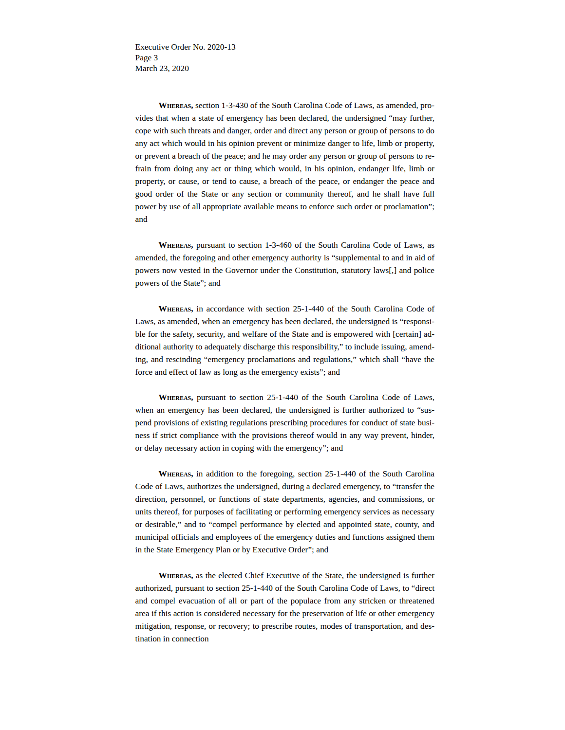Executive Order No. 2020-13
Page 3
March 23, 2020
Whereas, section 1-3-430 of the South Carolina Code of Laws, as amended, provides that when a state of emergency has been declared, the undersigned “may further, cope with such threats and danger, order and direct any person or group of persons to do any act which would in his opinion prevent or minimize danger to life, limb or property, or prevent a breach of the peace; and he may order any person or group of persons to refrain from doing any act or thing which would, in his opinion, endanger life, limb or property, or cause, or tend to cause, a breach of the peace, or endanger the peace and good order of the State or any section or community thereof, and he shall have full power by use of all appropriate available means to enforce such order or proclamation”; and
Whereas, pursuant to section 1-3-460 of the South Carolina Code of Laws, as amended, the foregoing and other emergency authority is “supplemental to and in aid of powers now vested in the Governor under the Constitution, statutory laws[,] and police powers of the State”; and
Whereas, in accordance with section 25-1-440 of the South Carolina Code of Laws, as amended, when an emergency has been declared, the undersigned is “responsible for the safety, security, and welfare of the State and is empowered with [certain] additional authority to adequately discharge this responsibility,” to include issuing, amending, and rescinding “emergency proclamations and regulations,” which shall “have the force and effect of law as long as the emergency exists”; and
Whereas, pursuant to section 25-1-440 of the South Carolina Code of Laws, when an emergency has been declared, the undersigned is further authorized to “suspend provisions of existing regulations prescribing procedures for conduct of state business if strict compliance with the provisions thereof would in any way prevent, hinder, or delay necessary action in coping with the emergency”; and
Whereas, in addition to the foregoing, section 25-1-440 of the South Carolina Code of Laws, authorizes the undersigned, during a declared emergency, to “transfer the direction, personnel, or functions of state departments, agencies, and commissions, or units thereof, for purposes of facilitating or performing emergency services as necessary or desirable,” and to “compel performance by elected and appointed state, county, and municipal officials and employees of the emergency duties and functions assigned them in the State Emergency Plan or by Executive Order”; and
Whereas, as the elected Chief Executive of the State, the undersigned is further authorized, pursuant to section 25-1-440 of the South Carolina Code of Laws, to “direct and compel evacuation of all or part of the populace from any stricken or threatened area if this action is considered necessary for the preservation of life or other emergency mitigation, response, or recovery; to prescribe routes, modes of transportation, and destination in connection